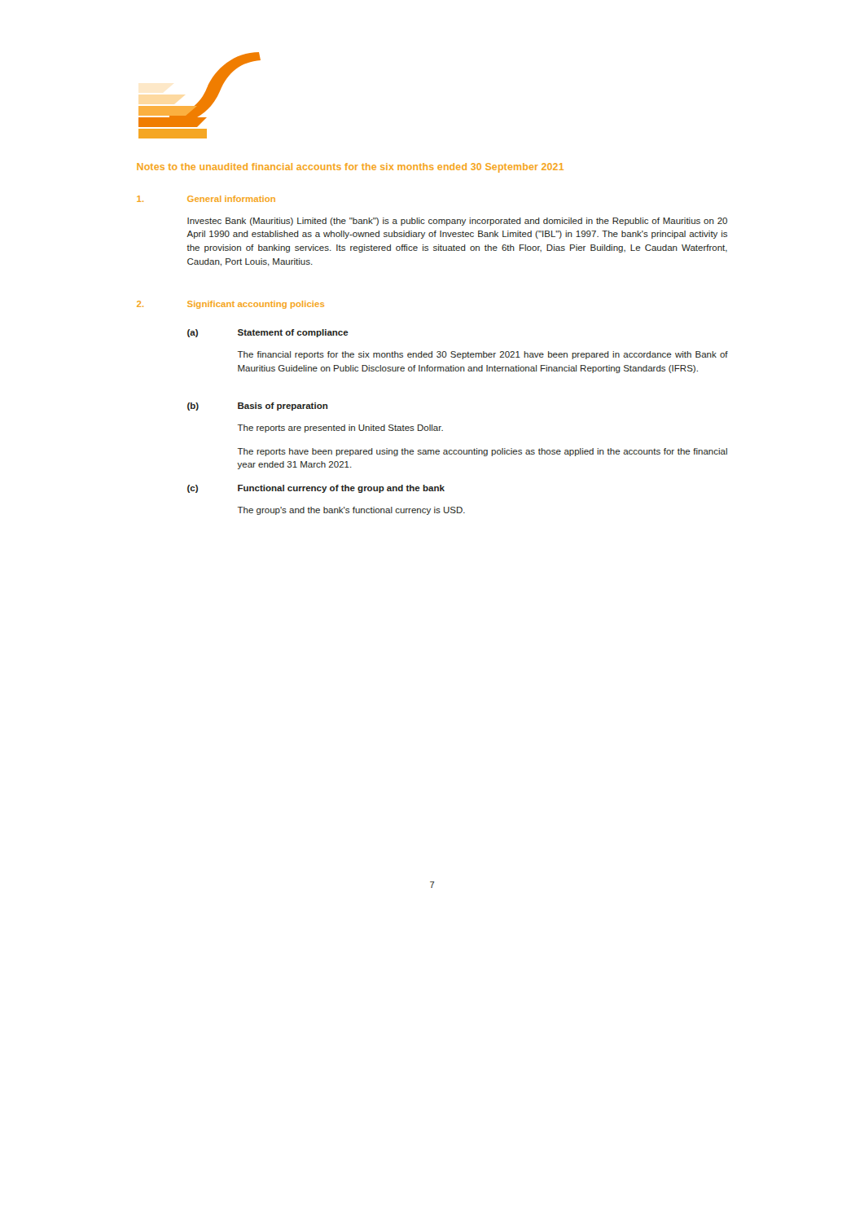Notes to the unaudited financial accounts for the six months ended 30 September 2021
1.
General information
Investec Bank (Mauritius) Limited (the "bank") is a public company incorporated and domiciled in the Republic of Mauritius on 20 April 1990 and established as a wholly-owned subsidiary of Investec Bank Limited ("IBL") in 1997. The bank's principal activity is the provision of banking services. Its registered office is situated on the 6th Floor, Dias Pier Building, Le Caudan Waterfront, Caudan, Port Louis, Mauritius.
2.
Significant accounting policies
(a)
Statement of compliance
The financial reports for the six months ended 30 September 2021 have been prepared in accordance with Bank of Mauritius Guideline on Public Disclosure of Information and International Financial Reporting Standards (IFRS).
(b)
Basis of preparation
The reports are presented in United States Dollar.
The reports have been prepared using the same accounting policies as those applied in the accounts for the financial year ended 31 March 2021.
(c)
Functional currency of the group and the bank
The group's and the bank's functional currency is USD.
7